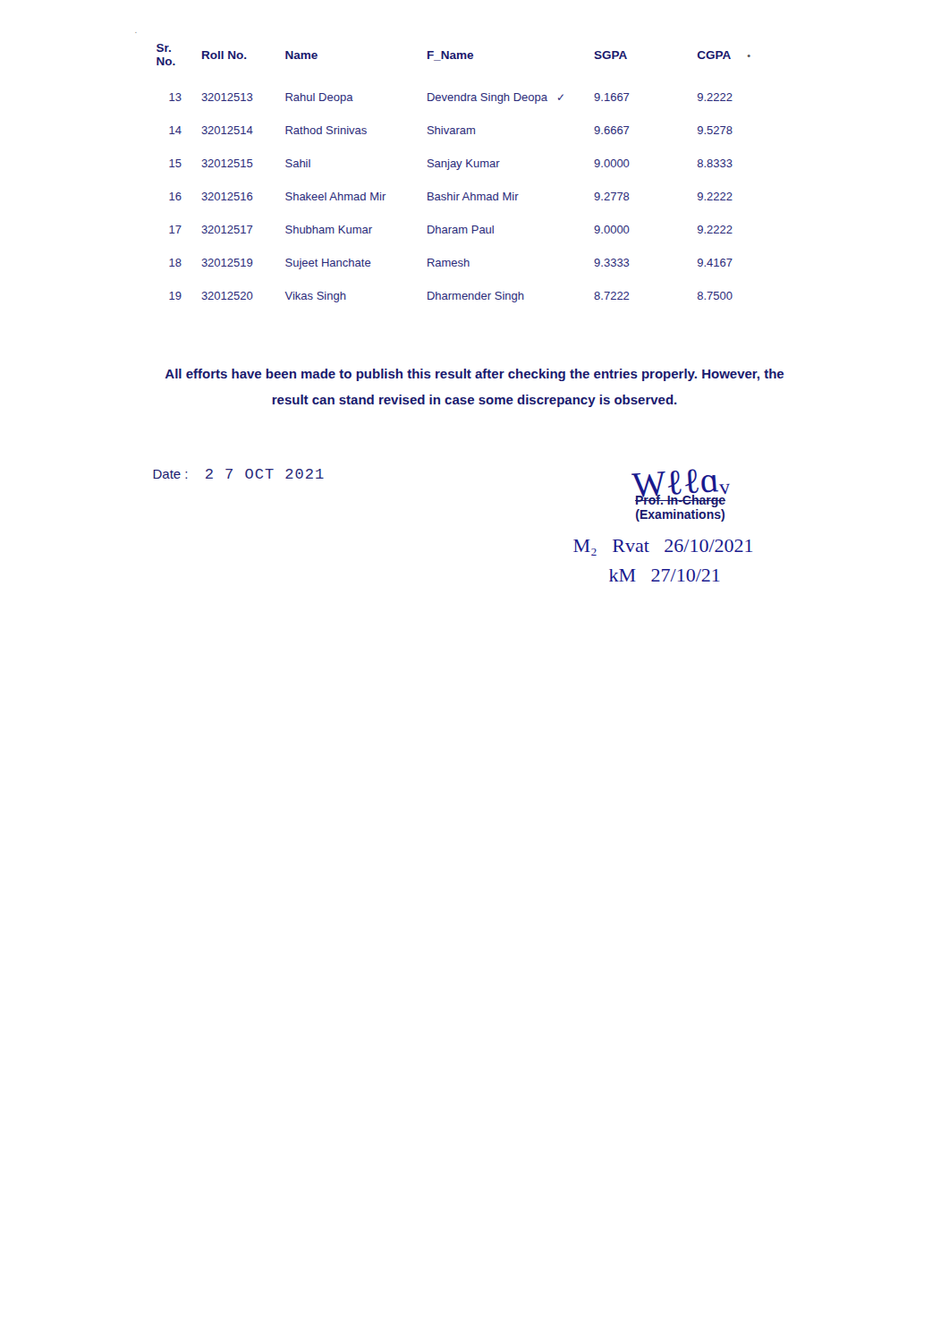.
| Sr. No. | Roll No. | Name | F_Name | SGPA | CGPA • |
| --- | --- | --- | --- | --- | --- |
| 13 | 32012513 | Rahul Deopa | Devendra Singh Deopa ✓ | 9.1667 | 9.2222 |
| 14 | 32012514 | Rathod Srinivas | Shivaram | 9.6667 | 9.5278 |
| 15 | 32012515 | Sahil | Sanjay Kumar | 9.0000 | 8.8333 |
| 16 | 32012516 | Shakeel Ahmad Mir | Bashir Ahmad Mir | 9.2778 | 9.2222 |
| 17 | 32012517 | Shubham Kumar | Dharam Paul | 9.0000 | 9.2222 |
| 18 | 32012519 | Sujeet Hanchate | Ramesh | 9.3333 | 9.4167 |
| 19 | 32012520 | Vikas Singh | Dharmender Singh | 8.7222 | 8.7500 |
All efforts have been made to publish this result after checking the entries properly. However, the result can stand revised in case some discrepancy is observed.
Date : 2 7 OCT 2021
Wℓℓɑᵥ
Prof. In-Charge
(Examinations)
M₂ Rvat 26/10/2021
kM 27/10/21